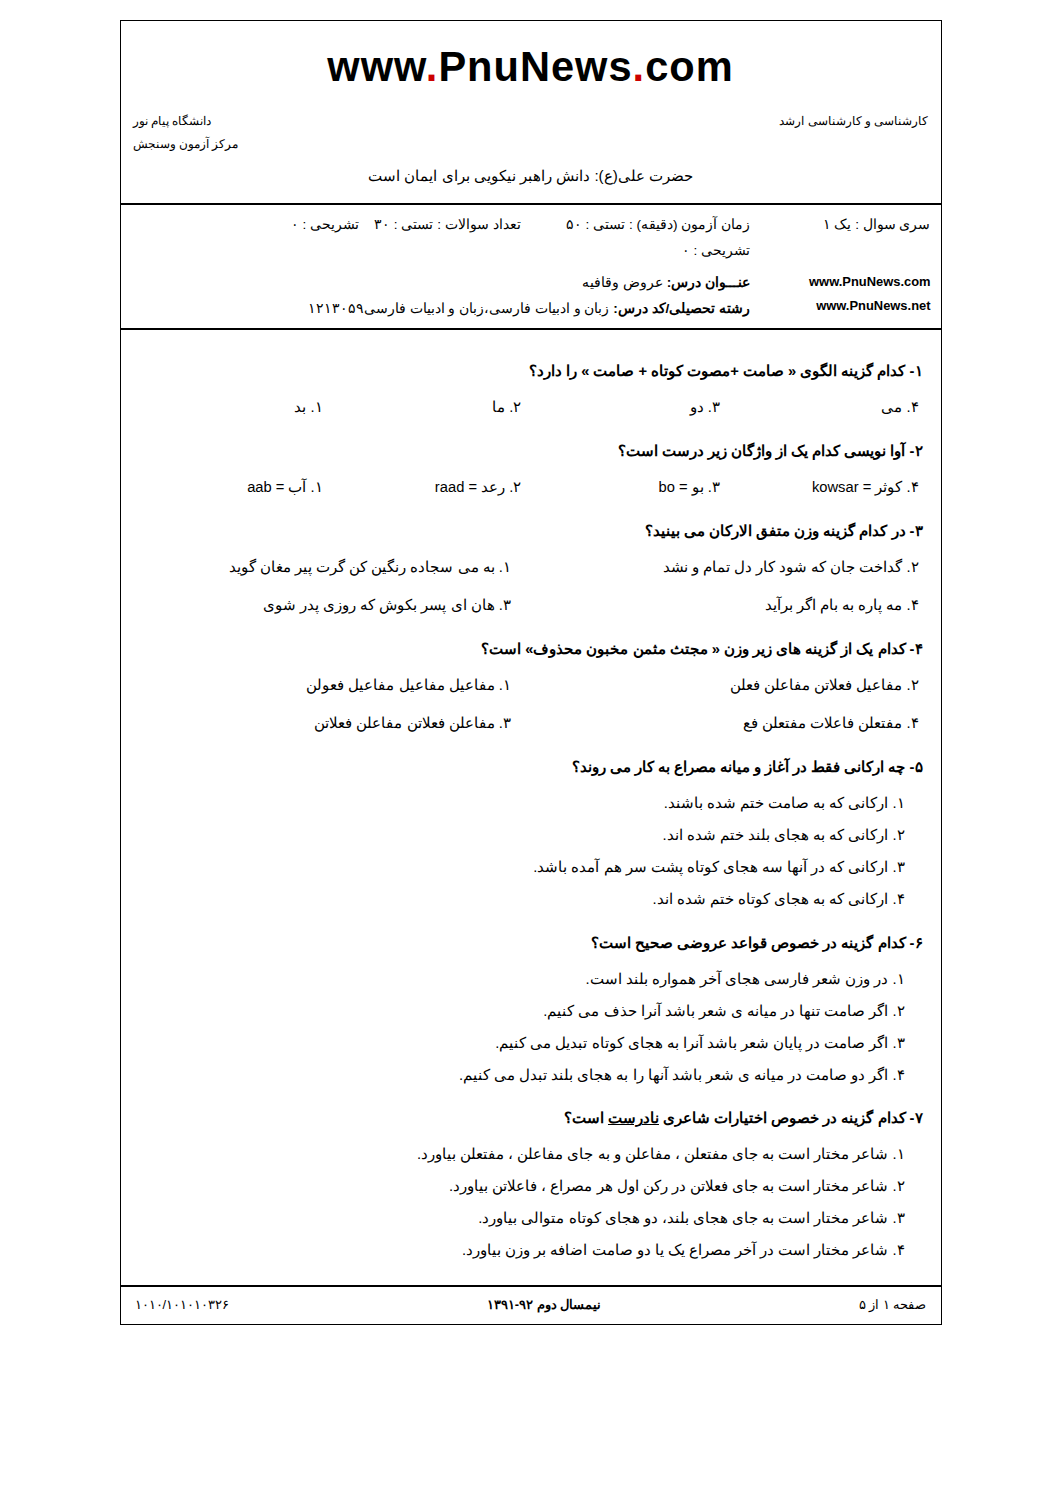www. PnuNews. com
کارشناسی و کارشناسی ارشد
دانشگاه پیام نور
مرکز آزمون وسنجش
حضرت علی(ع): دانش راهبر نیکویی برای ایمان است
| سری سوال : یک ۱ | زمان آزمون (دقیقه) : تستی : ۵۰ تشریحی : ۰ | تعداد سوالات : تستی : ۳۰ تشریحی : ۰ |
| www.PnuNews.com www.PnuNews.net | عنـــوان درس: عروض وقافیه رشته تحصیلی/کد درس: زبان و ادبیات فارسی،زبان و ادبیات فارسی۱۲۱۳۰۵۹ |
۱- کدام گزینه الگوی « صامت +مصوت کوتاه + صامت » را دارد؟
۴. می
۳. دو
۲. ما
۱. بد
۲- آوا نویسی کدام یک از واژگان زیر درست است؟
۴. کوثر = kowsar
۳. بو = bo
۲. رعد = raad
۱. آب = aab
۳- در کدام گزینه وزن متفق الارکان می بینید؟
۲. گداخت جان که شود کار دل تمام و نشد
۱. به می سجاده رنگین کن گرت پیر مغان گوید
۴. مه پاره به بام اگر برآید
۳. هان ای پسر بکوش که روزی پدر شوی
۴- کدام یک از گزینه های زیر وزن « مجتث مثمن مخبون محذوف» است؟
۲. مفاعیل فعلاتن مفاعلن فعلن
۱. مفاعیل مفاعیل مفاعیل فعولن
۴. مفتعلن فاعلات مفتعلن فع
۳. مفاعلن فعلاتن مفاعلن فعلاتن
۵- چه ارکانی فقط در آغاز و میانه مصراع به کار می روند؟
۱. ارکانی که به صامت ختم شده باشند.
۲. ارکانی که به هجای بلند ختم شده اند.
۳. ارکانی که در آنها سه هجای کوتاه پشت سر هم آمده باشد.
۴. ارکانی که به هجای کوتاه ختم شده اند.
۶- کدام گزینه در خصوص قواعد عروضی صحیح است؟
۱. در وزن شعر فارسی هجای آخر همواره بلند است.
۲. اگر صامت تنها در میانه ی شعر باشد آنرا حذف می کنیم.
۳. اگر صامت در پایان شعر باشد آنرا به هجای کوتاه تبدیل می کنیم.
۴. اگر دو صامت در میانه ی شعر باشد آنها را به هجای بلند تبدل می کنیم.
۷- کدام گزینه در خصوص اختیارات شاعری نادرست است؟
۱. شاعر مختار است به جای مفتعلن ، مفاعلن و به جای مفاعلن ، مفتعلن بیاورد.
۲. شاعر مختار است به جای فعلاتن در رکن اول هر مصراع ، فاعلاتن بیاورد.
۳. شاعر مختار است به جای هجای بلند، دو هجای کوتاه متوالی بیاورد.
۴. شاعر مختار است در آخر مصراع یک یا دو صامت اضافه بر وزن بیاورد.
صفحه ۱ از ۵
نیمسال دوم ۹۲-۱۳۹۱
۱۰۱۰/۱۰۱۰۱۰۳۲۶